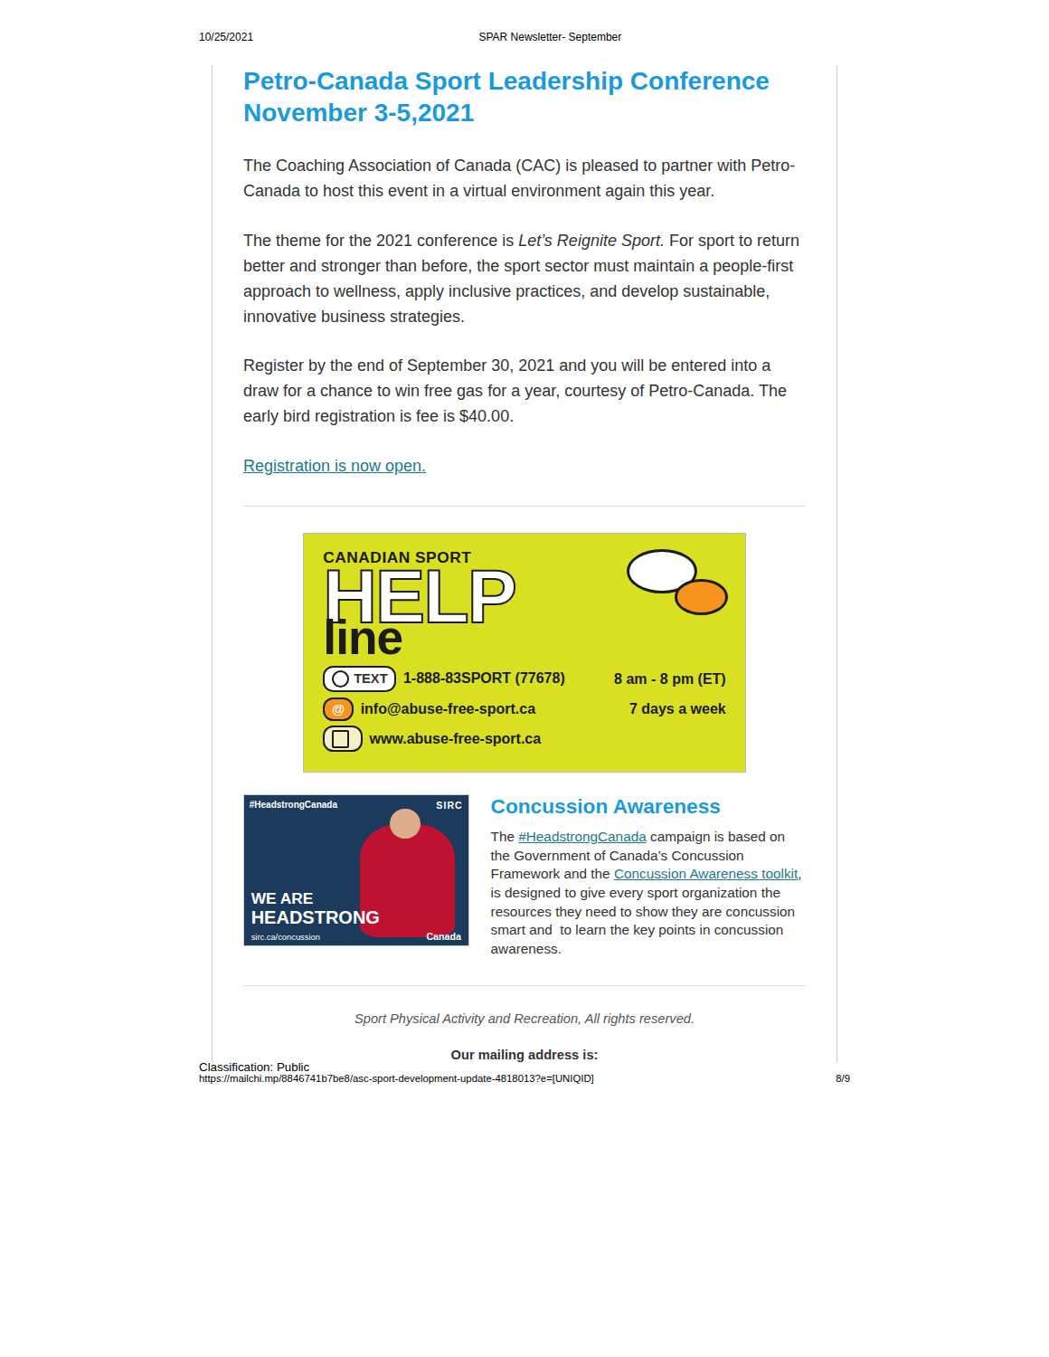10/25/2021
SPAR Newsletter- September
Petro-Canada Sport Leadership Conference
November 3-5,2021
The Coaching Association of Canada (CAC) is pleased to partner with Petro-Canada to host this event in a virtual environment again this year.
The theme for the 2021 conference is Let’s Reignite Sport. For sport to return better and stronger than before, the sport sector must maintain a people-first approach to wellness, apply inclusive practices, and develop sustainable, innovative business strategies.
Register by the end of September 30, 2021 and you will be entered into a draw for a chance to win free gas for a year, courtesy of Petro-Canada. The early bird registration is fee is $40.00.
Registration is now open.
CANADIAN SPORT
HELP
line
TEXT 1-888-83SPORT (77678) 8 am - 8 pm (ET)
@ info@abuse-free-sport.ca 7 days a week
www.abuse-free-sport.ca
#HeadstrongCanada
SIRC
WE ARE
HEADSTRONG
sirc.ca/concussion
Canada
Concussion Awareness
The #HeadstrongCanada campaign is based on the Government of Canada’s Concussion Framework and the Concussion Awareness toolkit, is designed to give every sport organization the resources they need to show they are concussion smart and to learn the key points in concussion awareness.
Sport Physical Activity and Recreation, All rights reserved.
Our mailing address is:
https://mailchi.mp/8846741b7be8/asc-sport-development-update-4818013?e=[UNIQID]
8/9
Classification: Public